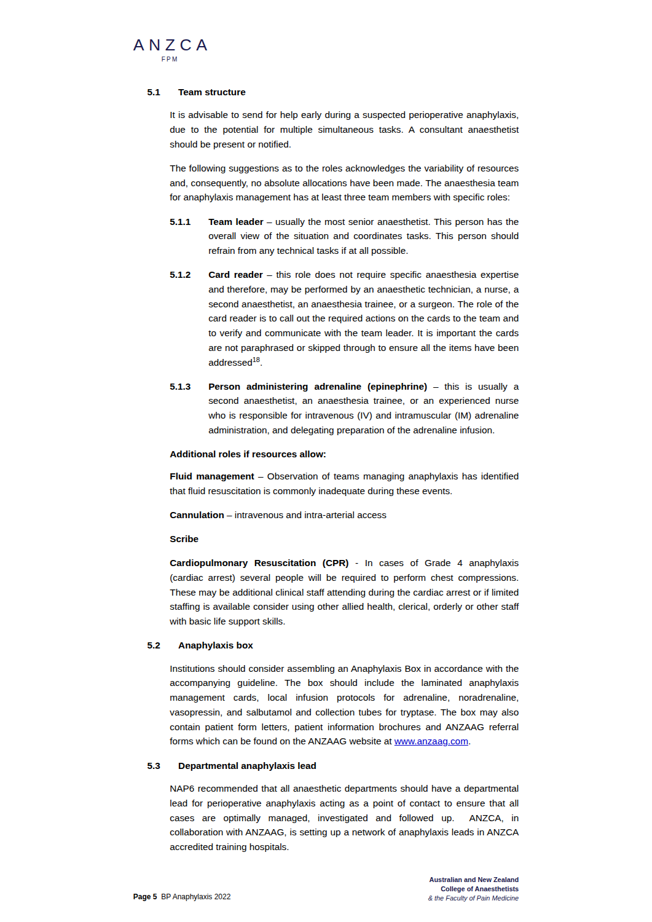ANZCA
FPM
5.1 Team structure
It is advisable to send for help early during a suspected perioperative anaphylaxis, due to the potential for multiple simultaneous tasks. A consultant anaesthetist should be present or notified.
The following suggestions as to the roles acknowledges the variability of resources and, consequently, no absolute allocations have been made. The anaesthesia team for anaphylaxis management has at least three team members with specific roles:
5.1.1 Team leader – usually the most senior anaesthetist. This person has the overall view of the situation and coordinates tasks. This person should refrain from any technical tasks if at all possible.
5.1.2 Card reader – this role does not require specific anaesthesia expertise and therefore, may be performed by an anaesthetic technician, a nurse, a second anaesthetist, an anaesthesia trainee, or a surgeon. The role of the card reader is to call out the required actions on the cards to the team and to verify and communicate with the team leader. It is important the cards are not paraphrased or skipped through to ensure all the items have been addressed18.
5.1.3 Person administering adrenaline (epinephrine) – this is usually a second anaesthetist, an anaesthesia trainee, or an experienced nurse who is responsible for intravenous (IV) and intramuscular (IM) adrenaline administration, and delegating preparation of the adrenaline infusion.
Additional roles if resources allow:
Fluid management – Observation of teams managing anaphylaxis has identified that fluid resuscitation is commonly inadequate during these events.
Cannulation – intravenous and intra-arterial access
Scribe
Cardiopulmonary Resuscitation (CPR) - In cases of Grade 4 anaphylaxis (cardiac arrest) several people will be required to perform chest compressions. These may be additional clinical staff attending during the cardiac arrest or if limited staffing is available consider using other allied health, clerical, orderly or other staff with basic life support skills.
5.2 Anaphylaxis box
Institutions should consider assembling an Anaphylaxis Box in accordance with the accompanying guideline. The box should include the laminated anaphylaxis management cards, local infusion protocols for adrenaline, noradrenaline, vasopressin, and salbutamol and collection tubes for tryptase. The box may also contain patient form letters, patient information brochures and ANZAAG referral forms which can be found on the ANZAAG website at www.anzaag.com.
5.3 Departmental anaphylaxis lead
NAP6 recommended that all anaesthetic departments should have a departmental lead for perioperative anaphylaxis acting as a point of contact to ensure that all cases are optimally managed, investigated and followed up. ANZCA, in collaboration with ANZAAG, is setting up a network of anaphylaxis leads in ANZCA accredited training hospitals.
Page 5 BP Anaphylaxis 2022
Australian and New Zealand
College of Anaesthetists
& the Faculty of Pain Medicine